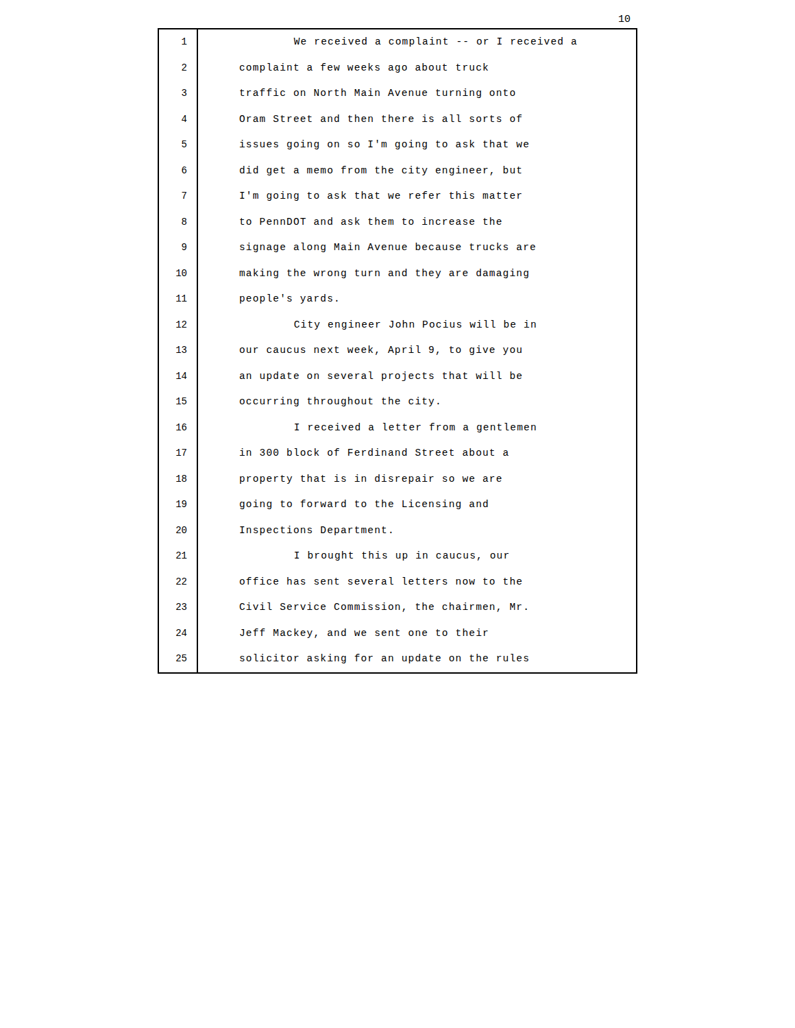10
| 1 | We received a complaint -- or I received a |
| 2 | complaint a few weeks ago about truck |
| 3 | traffic on North Main Avenue turning onto |
| 4 | Oram Street and then there is all sorts of |
| 5 | issues going on so I'm going to ask that we |
| 6 | did get a memo from the city engineer, but |
| 7 | I'm going to ask that we refer this matter |
| 8 | to PennDOT and ask them to increase the |
| 9 | signage along Main Avenue because trucks are |
| 10 | making the wrong turn and they are damaging |
| 11 | people's yards. |
| 12 | City engineer John Pocius will be in |
| 13 | our caucus next week, April 9, to give you |
| 14 | an update on several projects that will be |
| 15 | occurring throughout the city. |
| 16 | I received a letter from a gentlemen |
| 17 | in 300 block of Ferdinand Street about a |
| 18 | property that is in disrepair so we are |
| 19 | going to forward to the Licensing and |
| 20 | Inspections Department. |
| 21 | I brought this up in caucus, our |
| 22 | office has sent several letters now to the |
| 23 | Civil Service Commission, the chairmen, Mr. |
| 24 | Jeff Mackey, and we sent one to their |
| 25 | solicitor asking for an update on the rules |